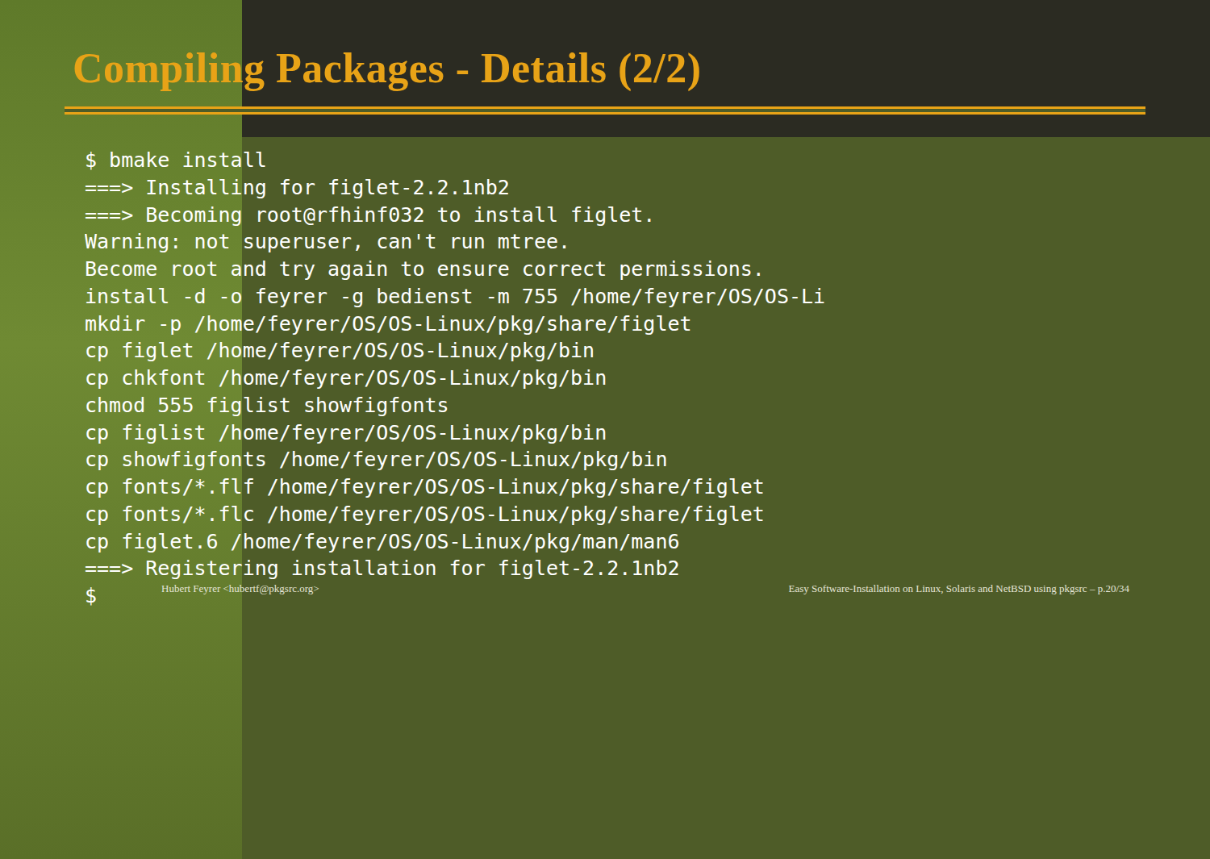Compiling Packages - Details (2/2)
$ bmake install
===> Installing for figlet-2.2.1nb2
===> Becoming root@rfhinf032 to install figlet.
Warning: not superuser, can't run mtree.
Become root and try again to ensure correct permissions.
install -d -o feyrer -g bedienst -m 755 /home/feyrer/OS/OS-Li
mkdir -p /home/feyrer/OS/OS-Linux/pkg/share/figlet
cp figlet /home/feyrer/OS/OS-Linux/pkg/bin
cp chkfont /home/feyrer/OS/OS-Linux/pkg/bin
chmod 555 figlist showfigfonts
cp figlist /home/feyrer/OS/OS-Linux/pkg/bin
cp showfigfonts /home/feyrer/OS/OS-Linux/pkg/bin
cp fonts/*.flf /home/feyrer/OS/OS-Linux/pkg/share/figlet
cp fonts/*.flc /home/feyrer/OS/OS-Linux/pkg/share/figlet
cp figlet.6 /home/feyrer/OS/OS-Linux/pkg/man/man6
===> Registering installation for figlet-2.2.1nb2
$
Hubert Feyrer <hubertf@pkgsrc.org>
Easy Software-Installation on Linux, Solaris and NetBSD using pkgsrc – p.20/34